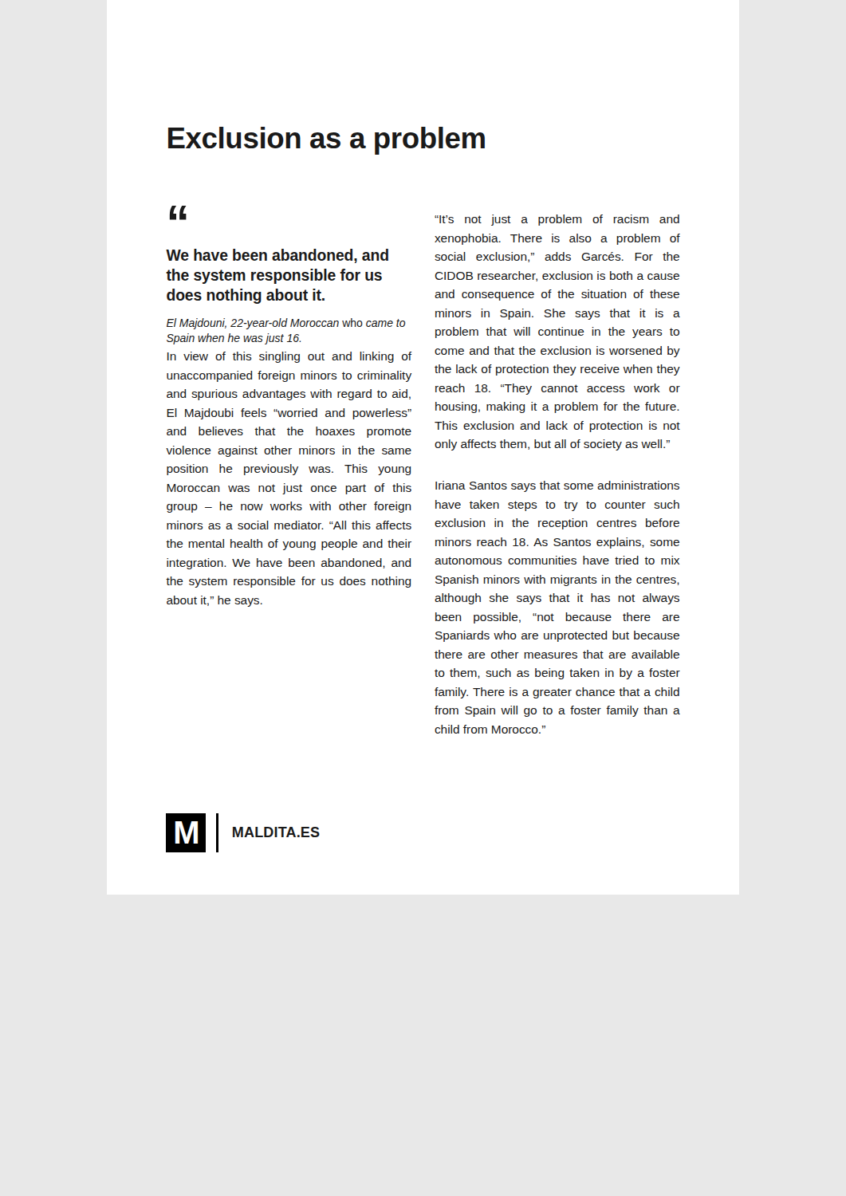Exclusion as a problem
“
We have been abandoned, and the system responsible for us does nothing about it.
El Majdouni, 22-year-old Moroccan who came to Spain when he was just 16.
In view of this singling out and linking of unaccompanied foreign minors to criminality and spurious advantages with regard to aid, El Majdoubi feels “worried and powerless” and believes that the hoaxes promote violence against other minors in the same position he previously was. This young Moroccan was not just once part of this group – he now works with other foreign minors as a social mediator. “All this affects the mental health of young people and their integration. We have been abandoned, and the system responsible for us does nothing about it,” he says.
“It’s not just a problem of racism and xenophobia. There is also a problem of social exclusion,” adds Garcés. For the CIDOB researcher, exclusion is both a cause and consequence of the situation of these minors in Spain. She says that it is a problem that will continue in the years to come and that the exclusion is worsened by the lack of protection they receive when they reach 18. “They cannot access work or housing, making it a problem for the future. This exclusion and lack of protection is not only affects them, but all of society as well.”
Iriana Santos says that some administrations have taken steps to try to counter such exclusion in the reception centres before minors reach 18. As Santos explains, some autonomous communities have tried to mix Spanish minors with migrants in the centres, although she says that it has not always been possible, “not because there are Spaniards who are unprotected but because there are other measures that are available to them, such as being taken in by a foster family. There is a greater chance that a child from Spain will go to a foster family than a child from Morocco.”
M
MALDITA.ES